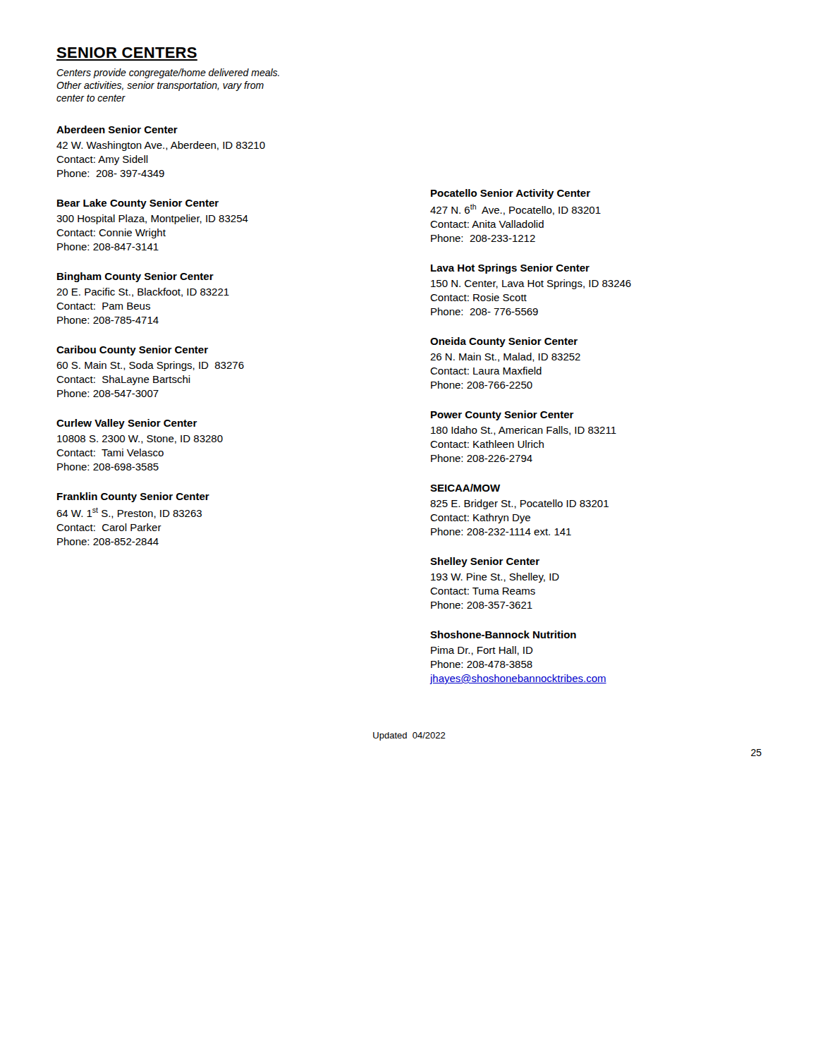SENIOR CENTERS
Centers provide congregate/home delivered meals. Other activities, senior transportation, vary from center to center
Aberdeen Senior Center
42 W. Washington Ave., Aberdeen, ID 83210
Contact: Amy Sidell
Phone: 208- 397-4349
Bear Lake County Senior Center
300 Hospital Plaza, Montpelier, ID 83254
Contact: Connie Wright
Phone: 208-847-3141
Bingham County Senior Center
20 E. Pacific St., Blackfoot, ID 83221
Contact: Pam Beus
Phone: 208-785-4714
Caribou County Senior Center
60 S. Main St., Soda Springs, ID 83276
Contact: ShaLayne Bartschi
Phone: 208-547-3007
Curlew Valley Senior Center
10808 S. 2300 W., Stone, ID 83280
Contact: Tami Velasco
Phone: 208-698-3585
Franklin County Senior Center
64 W. 1st S., Preston, ID 83263
Contact: Carol Parker
Phone: 208-852-2844
Pocatello Senior Activity Center
427 N. 6th Ave., Pocatello, ID 83201
Contact: Anita Valladolid
Phone: 208-233-1212
Lava Hot Springs Senior Center
150 N. Center, Lava Hot Springs, ID 83246
Contact: Rosie Scott
Phone: 208- 776-5569
Oneida County Senior Center
26 N. Main St., Malad, ID 83252
Contact: Laura Maxfield
Phone: 208-766-2250
Power County Senior Center
180 Idaho St., American Falls, ID 83211
Contact: Kathleen Ulrich
Phone: 208-226-2794
SEICAA/MOW
825 E. Bridger St., Pocatello ID 83201
Contact: Kathryn Dye
Phone: 208-232-1114 ext. 141
Shelley Senior Center
193 W. Pine St., Shelley, ID
Contact: Tuma Reams
Phone: 208-357-3621
Shoshone-Bannock Nutrition
Pima Dr., Fort Hall, ID
Phone: 208-478-3858
jhayes@shoshonebannocktribes.com
Updated 04/2022
25